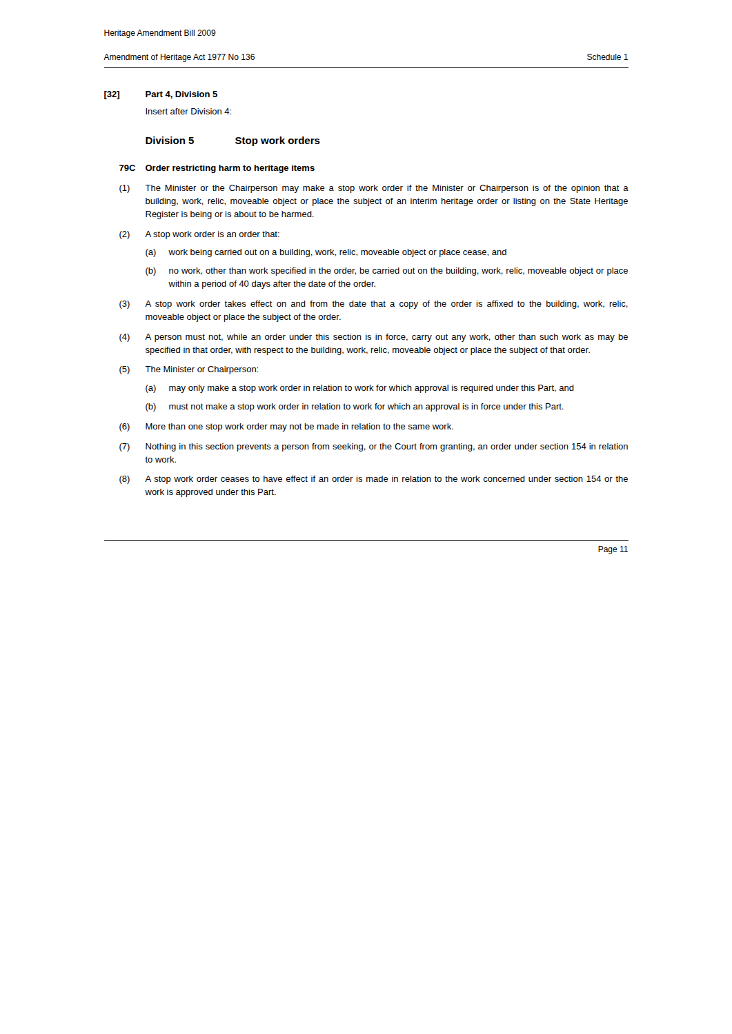Heritage Amendment Bill 2009
Amendment of Heritage Act 1977 No 136 Schedule 1
[32] Part 4, Division 5
Insert after Division 4:
Division 5 Stop work orders
79C Order restricting harm to heritage items
(1) The Minister or the Chairperson may make a stop work order if the Minister or Chairperson is of the opinion that a building, work, relic, moveable object or place the subject of an interim heritage order or listing on the State Heritage Register is being or is about to be harmed.
(2) A stop work order is an order that:
(a) work being carried out on a building, work, relic, moveable object or place cease, and
(b) no work, other than work specified in the order, be carried out on the building, work, relic, moveable object or place within a period of 40 days after the date of the order.
(3) A stop work order takes effect on and from the date that a copy of the order is affixed to the building, work, relic, moveable object or place the subject of the order.
(4) A person must not, while an order under this section is in force, carry out any work, other than such work as may be specified in that order, with respect to the building, work, relic, moveable object or place the subject of that order.
(5) The Minister or Chairperson:
(a) may only make a stop work order in relation to work for which approval is required under this Part, and
(b) must not make a stop work order in relation to work for which an approval is in force under this Part.
(6) More than one stop work order may not be made in relation to the same work.
(7) Nothing in this section prevents a person from seeking, or the Court from granting, an order under section 154 in relation to work.
(8) A stop work order ceases to have effect if an order is made in relation to the work concerned under section 154 or the work is approved under this Part.
Page 11